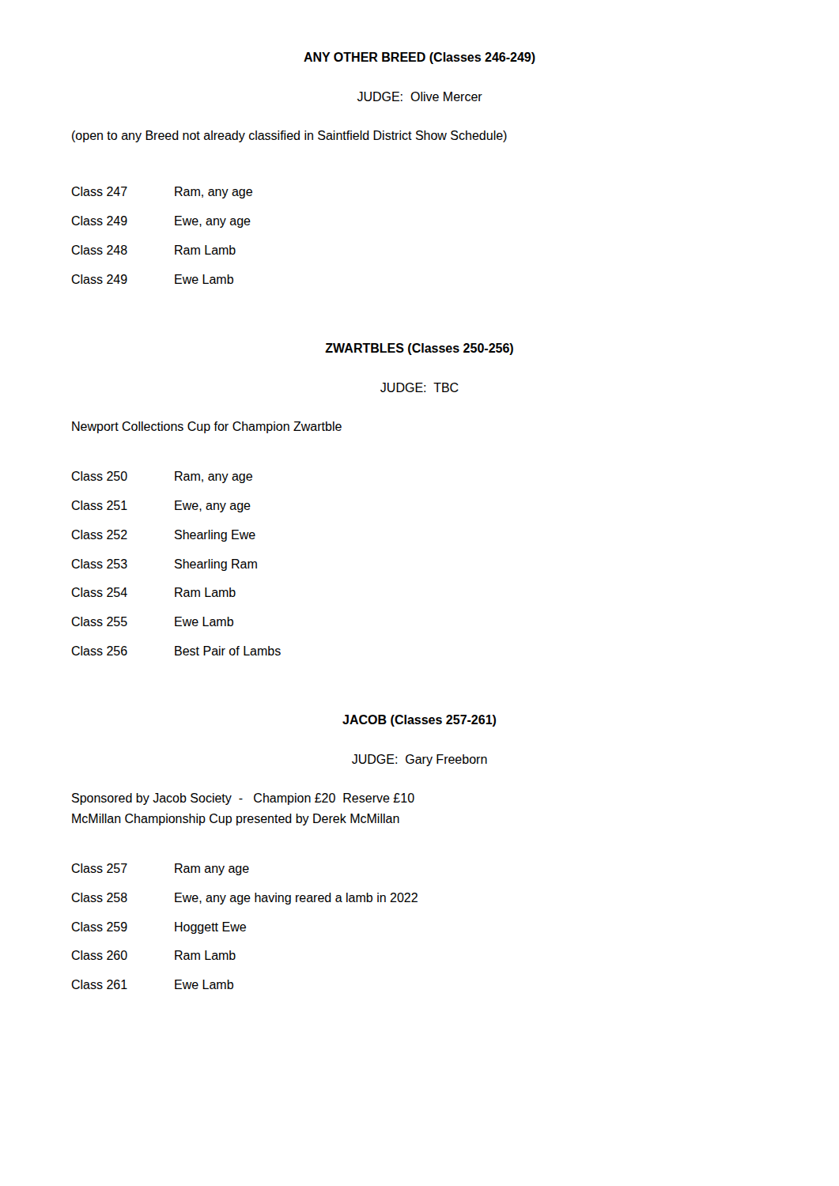ANY OTHER BREED (Classes 246-249)
JUDGE: Olive Mercer
(open to any Breed not already classified in Saintfield District Show Schedule)
| Class 247 | Ram, any age |
| Class 249 | Ewe, any age |
| Class 248 | Ram Lamb |
| Class 249 | Ewe Lamb |
ZWARTBLES (Classes 250-256)
JUDGE: TBC
Newport Collections Cup for Champion Zwartble
| Class 250 | Ram, any age |
| Class 251 | Ewe, any age |
| Class 252 | Shearling Ewe |
| Class 253 | Shearling Ram |
| Class 254 | Ram Lamb |
| Class 255 | Ewe Lamb |
| Class 256 | Best Pair of Lambs |
JACOB (Classes 257-261)
JUDGE: Gary Freeborn
Sponsored by Jacob Society - Champion £20 Reserve £10
McMillan Championship Cup presented by Derek McMillan
| Class 257 | Ram any age |
| Class 258 | Ewe, any age having reared a lamb in 2022 |
| Class 259 | Hoggett Ewe |
| Class 260 | Ram Lamb |
| Class 261 | Ewe Lamb |